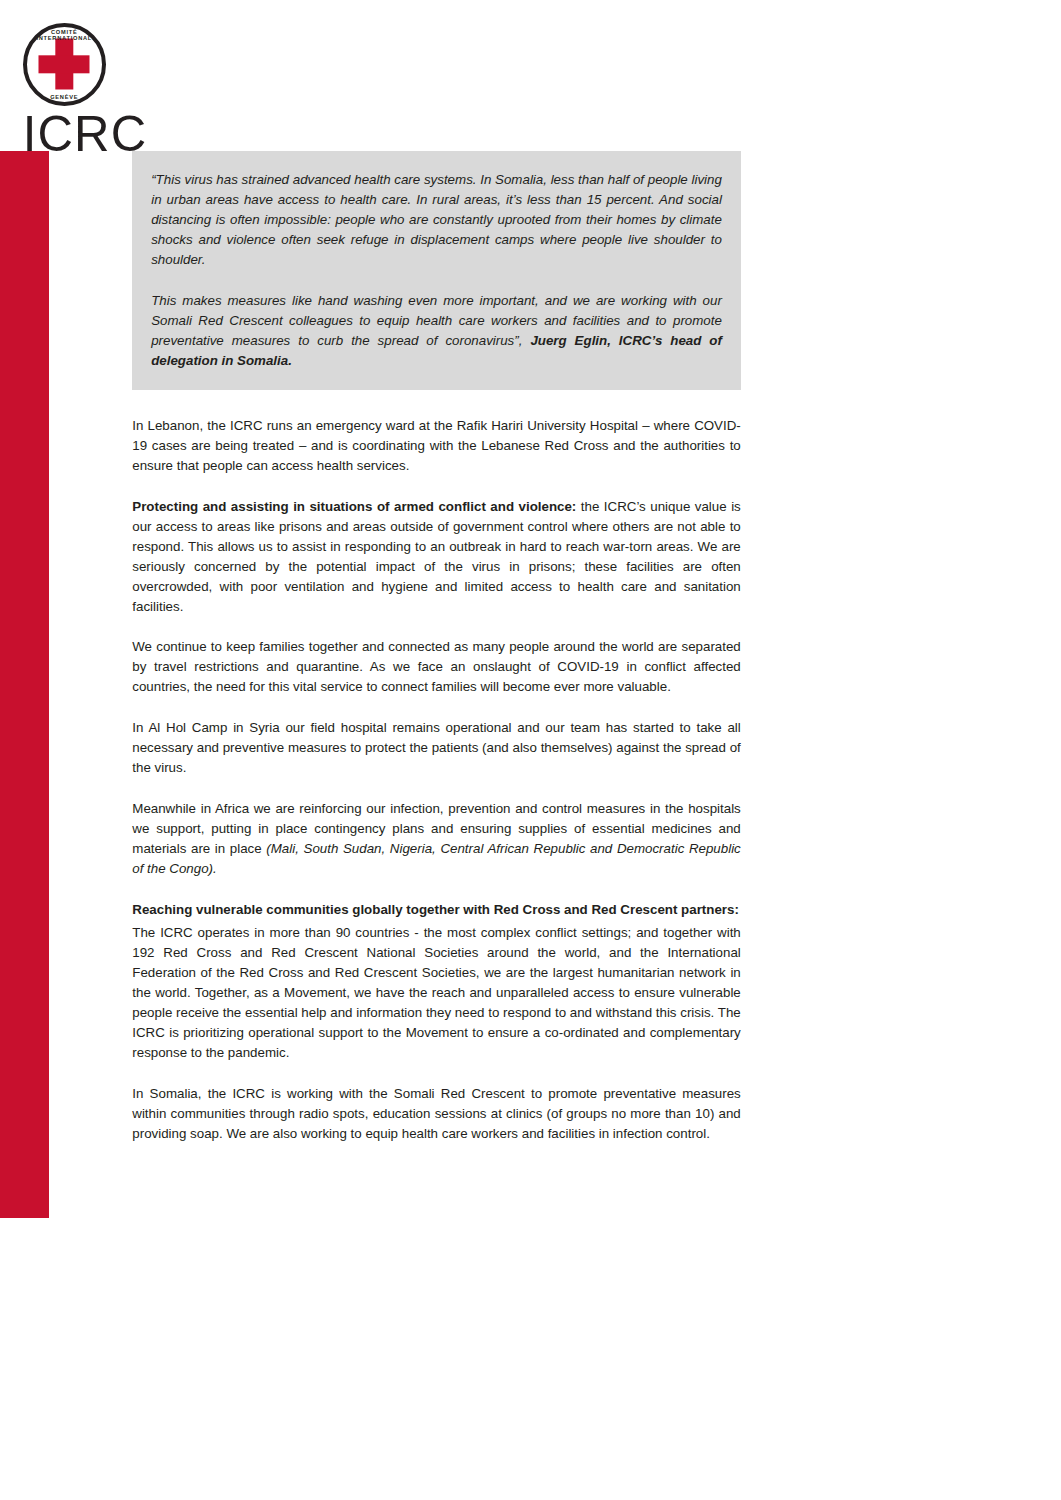COMITÉ INTERNATIONAL GENÈVE
ICRC
“This virus has strained advanced health care systems. In Somalia, less than half of people living in urban areas have access to health care. In rural areas, it’s less than 15 percent. And social distancing is often impossible: people who are constantly uprooted from their homes by climate shocks and violence often seek refuge in displacement camps where people live shoulder to shoulder.
This makes measures like hand washing even more important, and we are working with our Somali Red Crescent colleagues to equip health care workers and facilities and to promote preventative measures to curb the spread of coronavirus”, Juerg Eglin, ICRC’s head of delegation in Somalia.
In Lebanon, the ICRC runs an emergency ward at the Rafik Hariri University Hospital – where COVID-19 cases are being treated – and is coordinating with the Lebanese Red Cross and the authorities to ensure that people can access health services.
Protecting and assisting in situations of armed conflict and violence: the ICRC’s unique value is our access to areas like prisons and areas outside of government control where others are not able to respond. This allows us to assist in responding to an outbreak in hard to reach war-torn areas. We are seriously concerned by the potential impact of the virus in prisons; these facilities are often overcrowded, with poor ventilation and hygiene and limited access to health care and sanitation facilities.
We continue to keep families together and connected as many people around the world are separated by travel restrictions and quarantine. As we face an onslaught of COVID-19 in conflict affected countries, the need for this vital service to connect families will become ever more valuable.
In Al Hol Camp in Syria our field hospital remains operational and our team has started to take all necessary and preventive measures to protect the patients (and also themselves) against the spread of the virus.
Meanwhile in Africa we are reinforcing our infection, prevention and control measures in the hospitals we support, putting in place contingency plans and ensuring supplies of essential medicines and materials are in place (Mali, South Sudan, Nigeria, Central African Republic and Democratic Republic of the Congo).
Reaching vulnerable communities globally together with Red Cross and Red Crescent partners:
The ICRC operates in more than 90 countries - the most complex conflict settings; and together with 192 Red Cross and Red Crescent National Societies around the world, and the International Federation of the Red Cross and Red Crescent Societies, we are the largest humanitarian network in the world. Together, as a Movement, we have the reach and unparalleled access to ensure vulnerable people receive the essential help and information they need to respond to and withstand this crisis. The ICRC is prioritizing operational support to the Movement to ensure a co-ordinated and complementary response to the pandemic.
In Somalia, the ICRC is working with the Somali Red Crescent to promote preventative measures within communities through radio spots, education sessions at clinics (of groups no more than 10) and providing soap. We are also working to equip health care workers and facilities in infection control.